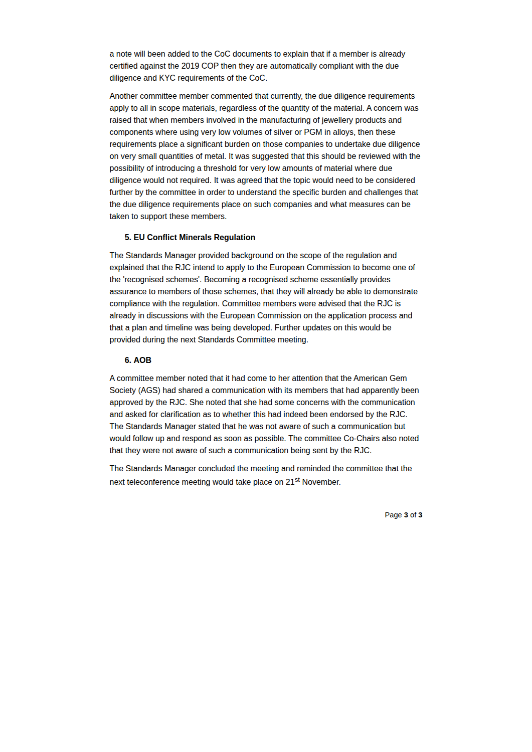a note will been added to the CoC documents to explain that if a member is already certified against the 2019 COP then they are automatically compliant with the due diligence and KYC requirements of the CoC.
Another committee member commented that currently, the due diligence requirements apply to all in scope materials, regardless of the quantity of the material. A concern was raised that when members involved in the manufacturing of jewellery products and components where using very low volumes of silver or PGM in alloys, then these requirements place a significant burden on those companies to undertake due diligence on very small quantities of metal. It was suggested that this should be reviewed with the possibility of introducing a threshold for very low amounts of material where due diligence would not required. It was agreed that the topic would need to be considered further by the committee in order to understand the specific burden and challenges that the due diligence requirements place on such companies and what measures can be taken to support these members.
EU Conflict Minerals Regulation
The Standards Manager provided background on the scope of the regulation and explained that the RJC intend to apply to the European Commission to become one of the 'recognised schemes'. Becoming a recognised scheme essentially provides assurance to members of those schemes, that they will already be able to demonstrate compliance with the regulation. Committee members were advised that the RJC is already in discussions with the European Commission on the application process and that a plan and timeline was being developed. Further updates on this would be provided during the next Standards Committee meeting.
AOB
A committee member noted that it had come to her attention that the American Gem Society (AGS) had shared a communication with its members that had apparently been approved by the RJC. She noted that she had some concerns with the communication and asked for clarification as to whether this had indeed been endorsed by the RJC. The Standards Manager stated that he was not aware of such a communication but would follow up and respond as soon as possible. The committee Co-Chairs also noted that they were not aware of such a communication being sent by the RJC.
The Standards Manager concluded the meeting and reminded the committee that the next teleconference meeting would take place on 21st November.
Page 3 of 3